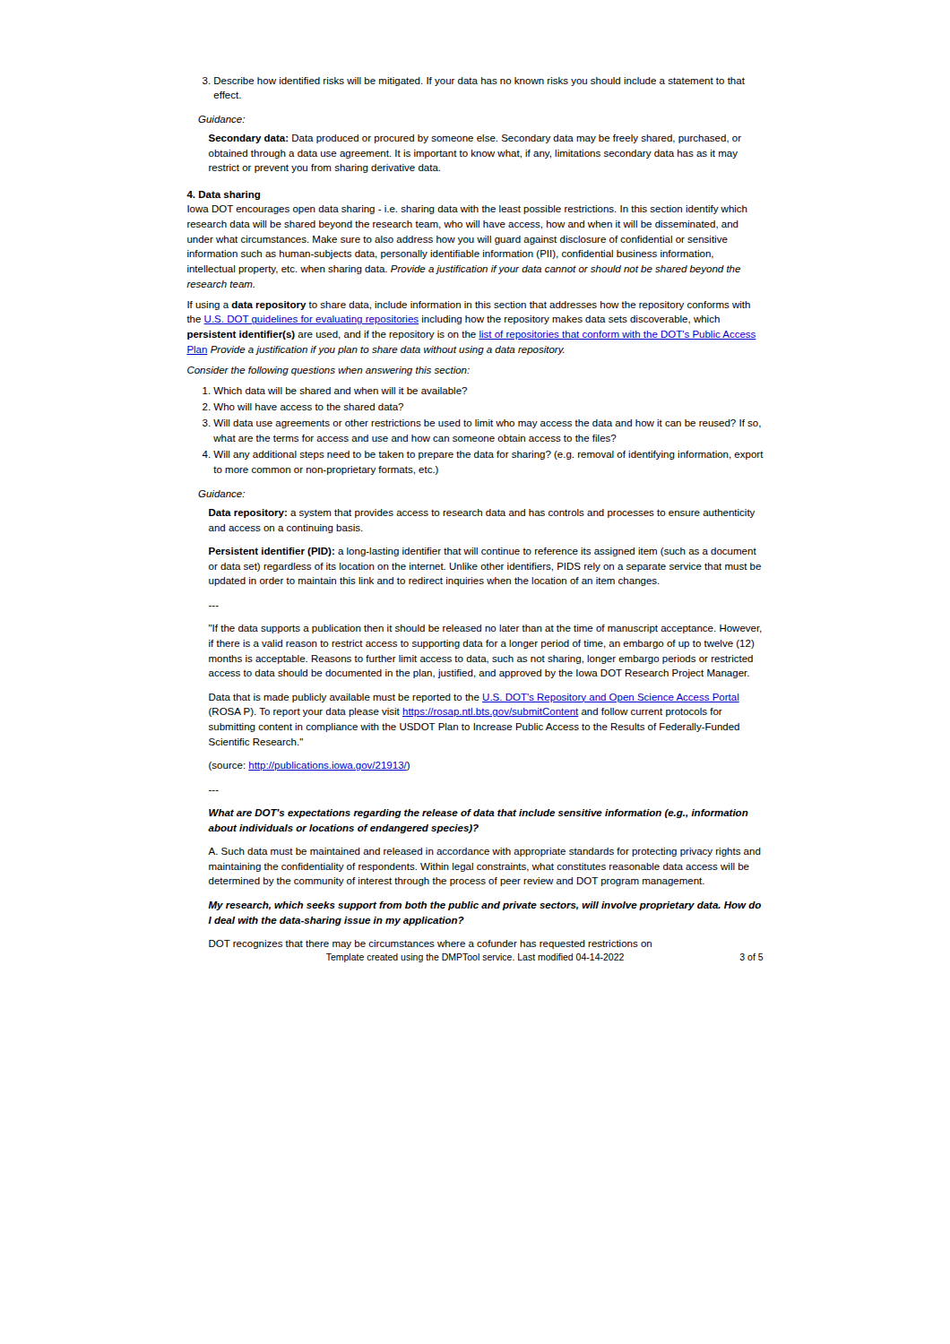Describe how identified risks will be mitigated. If your data has no known risks you should include a statement to that effect.
Guidance:
Secondary data: Data produced or procured by someone else. Secondary data may be freely shared, purchased, or obtained through a data use agreement. It is important to know what, if any, limitations secondary data has as it may restrict or prevent you from sharing derivative data.
4. Data sharing
Iowa DOT encourages open data sharing - i.e. sharing data with the least possible restrictions. In this section identify which research data will be shared beyond the research team, who will have access, how and when it will be disseminated, and under what circumstances. Make sure to also address how you will guard against disclosure of confidential or sensitive information such as human-subjects data, personally identifiable information (PII), confidential business information, intellectual property, etc. when sharing data. Provide a justification if your data cannot or should not be shared beyond the research team.
If using a data repository to share data, include information in this section that addresses how the repository conforms with the U.S. DOT guidelines for evaluating repositories including how the repository makes data sets discoverable, which persistent identifier(s) are used, and if the repository is on the list of repositories that conform with the DOT's Public Access Plan Provide a justification if you plan to share data without using a data repository.
Consider the following questions when answering this section:
Which data will be shared and when will it be available?
Who will have access to the shared data?
Will data use agreements or other restrictions be used to limit who may access the data and how it can be reused? If so, what are the terms for access and use and how can someone obtain access to the files?
Will any additional steps need to be taken to prepare the data for sharing? (e.g. removal of identifying information, export to more common or non-proprietary formats, etc.)
Guidance:
Data repository: a system that provides access to research data and has controls and processes to ensure authenticity and access on a continuing basis.
Persistent identifier (PID): a long-lasting identifier that will continue to reference its assigned item (such as a document or data set) regardless of its location on the internet. Unlike other identifiers, PIDS rely on a separate service that must be updated in order to maintain this link and to redirect inquiries when the location of an item changes.
---
"If the data supports a publication then it should be released no later than at the time of manuscript acceptance. However, if there is a valid reason to restrict access to supporting data for a longer period of time, an embargo of up to twelve (12) months is acceptable. Reasons to further limit access to data, such as not sharing, longer embargo periods or restricted access to data should be documented in the plan, justified, and approved by the Iowa DOT Research Project Manager.
Data that is made publicly available must be reported to the U.S. DOT's Repository and Open Science Access Portal (ROSA P). To report your data please visit https://rosap.ntl.bts.gov/submitContent and follow current protocols for submitting content in compliance with the USDOT Plan to Increase Public Access to the Results of Federally-Funded Scientific Research."
(source: http://publications.iowa.gov/21913/)
---
What are DOT's expectations regarding the release of data that include sensitive information (e.g., information about individuals or locations of endangered species)?
A. Such data must be maintained and released in accordance with appropriate standards for protecting privacy rights and maintaining the confidentiality of respondents. Within legal constraints, what constitutes reasonable data access will be determined by the community of interest through the process of peer review and DOT program management.
My research, which seeks support from both the public and private sectors, will involve proprietary data. How do I deal with the data-sharing issue in my application?
DOT recognizes that there may be circumstances where a cofunder has requested restrictions on
Template created using the DMPTool service. Last modified 04-14-2022 3 of 5